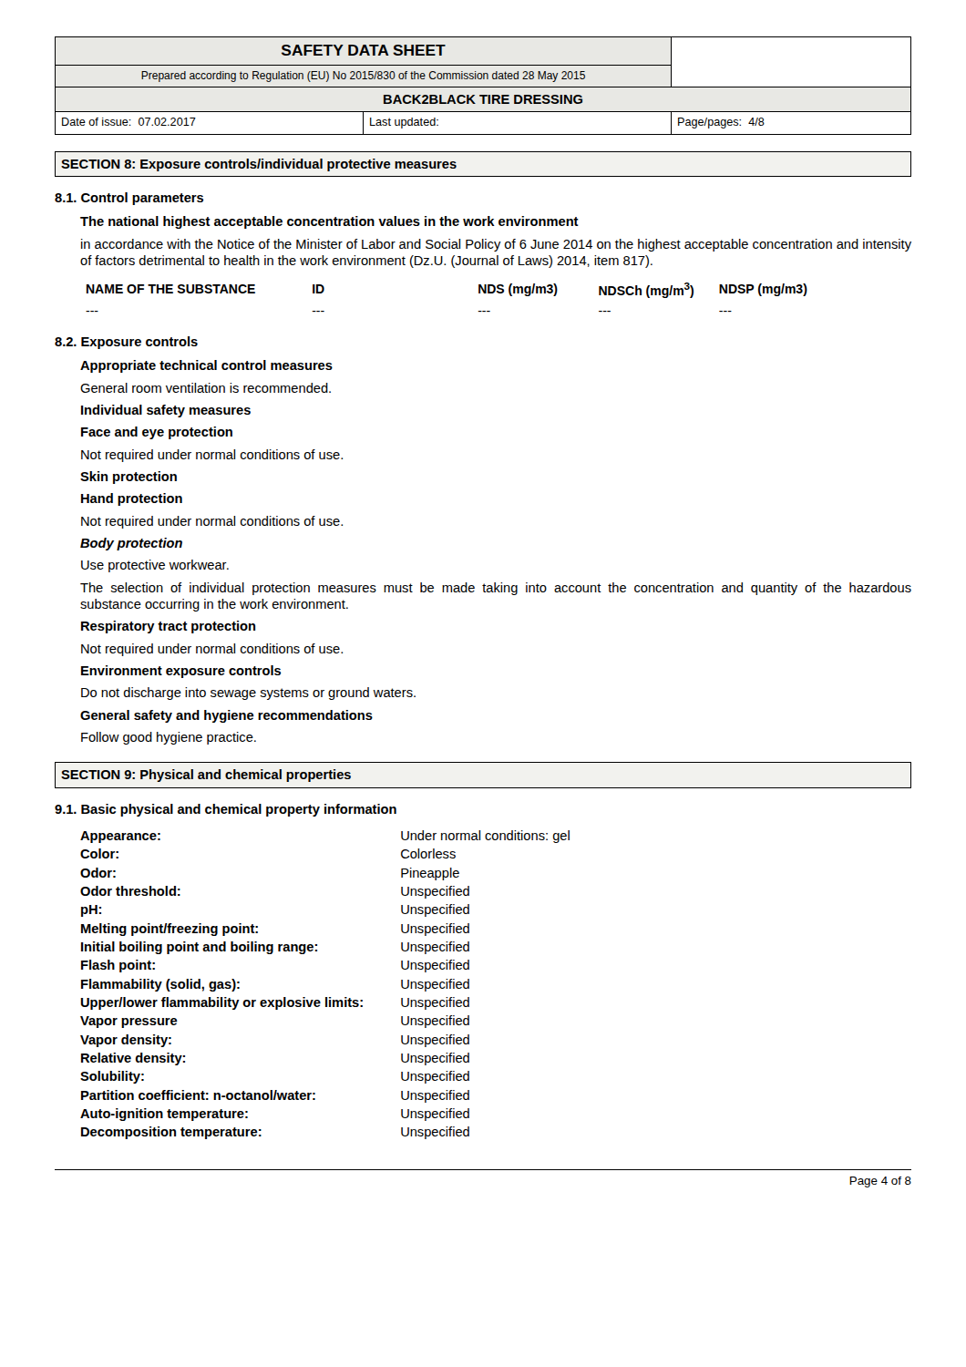| SAFETY DATA SHEET | |
| Prepared according to Regulation (EU) No 2015/830 of the Commission dated 28 May 2015 |
| BACK2BLACK TIRE DRESSING |
| Date of issue: 07.02.2017 | Last updated: | Page/pages: 4/8 |
SECTION 8: Exposure controls/individual protective measures
8.1. Control parameters
The national highest acceptable concentration values in the work environment
in accordance with the Notice of the Minister of Labor and Social Policy of 6 June 2014 on the highest acceptable concentration and intensity of factors detrimental to health in the work environment (Dz.U. (Journal of Laws) 2014, item 817).
| NAME OF THE SUBSTANCE | ID | NDS (mg/m3) | NDSCh (mg/m 3 ) | NDSP (mg/m3) |
| --- | --- | --- | --- | --- |
| --- | --- | --- | --- | --- |
8.2. Exposure controls
Appropriate technical control measures
General room ventilation is recommended.
Individual safety measures
Face and eye protection
Not required under normal conditions of use.
Skin protection
Hand protection
Not required under normal conditions of use.
Body protection
Use protective workwear.
The selection of individual protection measures must be made taking into account the concentration and quantity of the hazardous substance occurring in the work environment.
Respiratory tract protection
Not required under normal conditions of use.
Environment exposure controls
Do not discharge into sewage systems or ground waters.
General safety and hygiene recommendations
Follow good hygiene practice.
SECTION 9: Physical and chemical properties
9.1. Basic physical and chemical property information
| Appearance: | Under normal conditions: gel |
| Color: | Colorless |
| Odor: | Pineapple |
| Odor threshold: | Unspecified |
| pH: | Unspecified |
| Melting point/freezing point: | Unspecified |
| Initial boiling point and boiling range: | Unspecified |
| Flash point: | Unspecified |
| Flammability (solid, gas): | Unspecified |
| Upper/lower flammability or explosive limits: | Unspecified |
| Vapor pressure | Unspecified |
| Vapor density: | Unspecified |
| Relative density: | Unspecified |
| Solubility: | Unspecified |
| Partition coefficient: n-octanol/water: | Unspecified |
| Auto-ignition temperature: | Unspecified |
| Decomposition temperature: | Unspecified |
Page 4 of 8